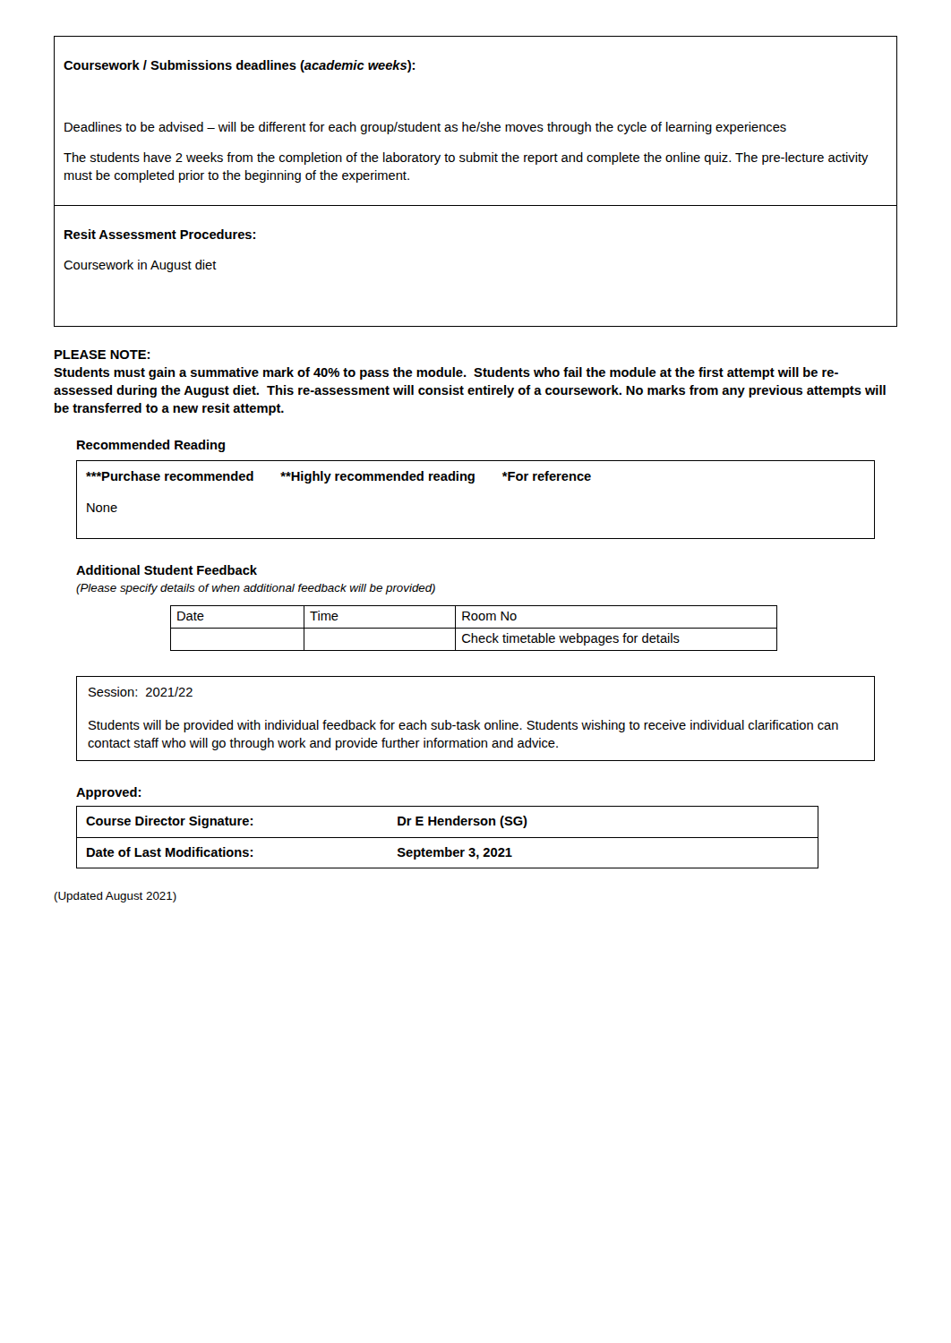Coursework / Submissions deadlines (academic weeks):
Deadlines to be advised – will be different for each group/student as he/she moves through the cycle of learning experiences
The students have 2 weeks from the completion of the laboratory to submit the report and complete the online quiz. The pre-lecture activity must be completed prior to the beginning of the experiment.
Resit Assessment Procedures:
Coursework in August diet
PLEASE NOTE:
Students must gain a summative mark of 40% to pass the module. Students who fail the module at the first attempt will be re-assessed during the August diet. This re-assessment will consist entirely of a coursework. No marks from any previous attempts will be transferred to a new resit attempt.
Recommended Reading
***Purchase recommended **Highly recommended reading *For reference
None
Additional Student Feedback
(Please specify details of when additional feedback will be provided)
| Date | Time | Room No |
| | | Check timetable webpages for details |
Session: 2021/22
Students will be provided with individual feedback for each sub-task online. Students wishing to receive individual clarification can contact staff who will go through work and provide further information and advice.
Approved:
| Course Director Signature: | Dr E Henderson (SG) |
| Date of Last Modifications: | September 3, 2021 |
(Updated August 2021)